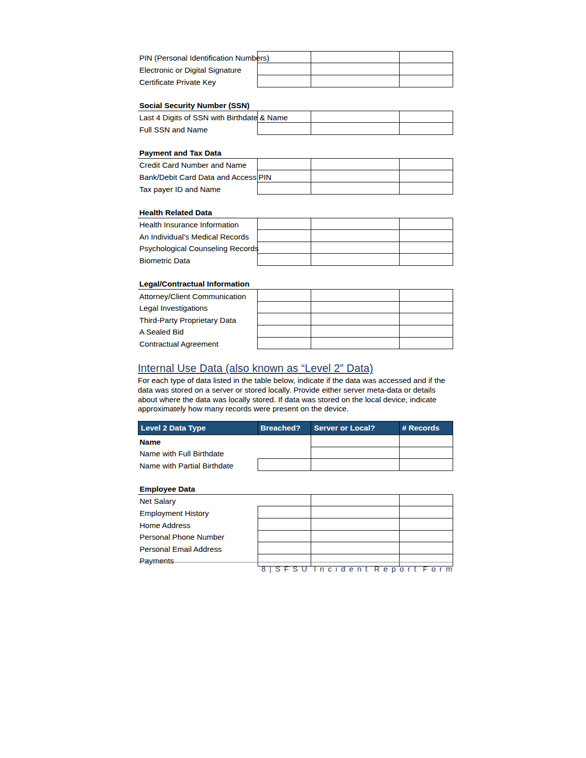| PIN (Personal Identification Numbers) | | | |
| Electronic or Digital Signature | | | |
| Certificate Private Key | | | |
| Social Security Number (SSN) | | | |
| Last 4 Digits of SSN with Birthdate & Name | | | |
| Full SSN and Name | | | |
| Payment and Tax Data | | | |
| Credit Card Number and Name | | | |
| Bank/Debit Card Data and Access PIN | | | |
| Tax payer ID and Name | | | |
| Health Related Data | | | |
| Health Insurance Information | | | |
| An Individual’s Medical Records | | | |
| Psychological Counseling Records | | | |
| Biometric Data | | | |
| Legal/Contractual Information | | | |
| Attorney/Client Communication | | | |
| Legal Investigations | | | |
| Third-Party Proprietary Data | | | |
| A Sealed Bid | | | |
| Contractual Agreement | | | |
Internal Use Data (also known as “Level 2” Data)
For each type of data listed in the table below, indicate if the data was accessed and if the data was stored on a server or stored locally. Provide either server meta-data or details about where the data was locally stored. If data was stored on the local device, indicate approximately how many records were present on the device.
| Level 2 Data Type | Breached? | Server or Local? | # Records |
| --- | --- | --- | --- |
| Name | | | |
| Name with Full Birthdate | | | |
| Name with Partial Birthdate | | | |
| Employee Data | | | |
| Net Salary | | | |
| Employment History | | | |
| Home Address | | | |
| Personal Phone Number | | | |
| Personal Email Address | | | |
| Payments | | | |
8 | S F S U I n c i d e n t R e p o r t F o r m